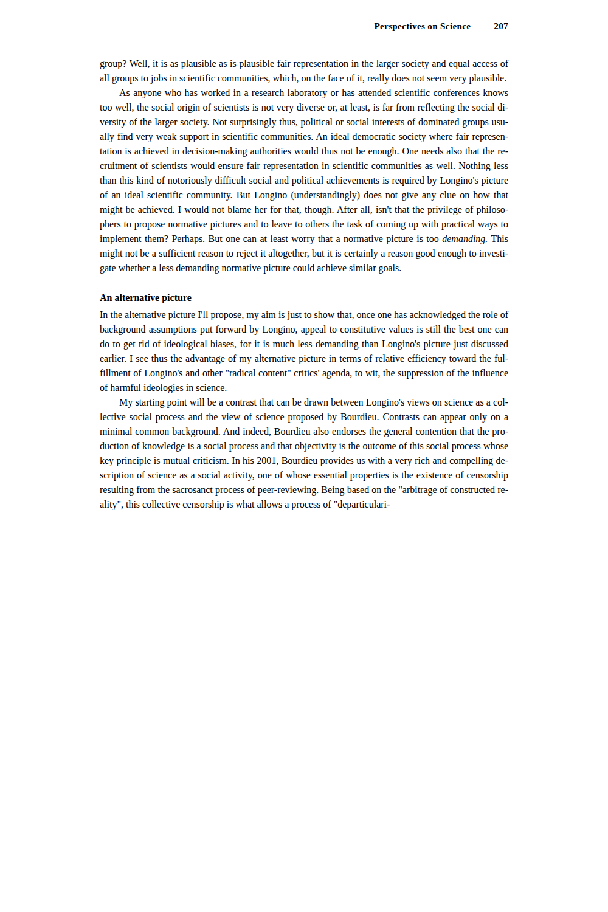Perspectives on Science207
group? Well, it is as plausible as is plausible fair representation in the larger society and equal access of all groups to jobs in scientific communities, which, on the face of it, really does not seem very plausible.
As anyone who has worked in a research laboratory or has attended scientific conferences knows too well, the social origin of scientists is not very diverse or, at least, is far from reflecting the social diversity of the larger society. Not surprisingly thus, political or social interests of dominated groups usually find very weak support in scientific communities. An ideal democratic society where fair representation is achieved in decision-making authorities would thus not be enough. One needs also that the recruitment of scientists would ensure fair representation in scientific communities as well. Nothing less than this kind of notoriously difficult social and political achievements is required by Longino's picture of an ideal scientific community. But Longino (understandingly) does not give any clue on how that might be achieved. I would not blame her for that, though. After all, isn't that the privilege of philosophers to propose normative pictures and to leave to others the task of coming up with practical ways to implement them? Perhaps. But one can at least worry that a normative picture is too demanding. This might not be a sufficient reason to reject it altogether, but it is certainly a reason good enough to investigate whether a less demanding normative picture could achieve similar goals.
An alternative picture
In the alternative picture I'll propose, my aim is just to show that, once one has acknowledged the role of background assumptions put forward by Longino, appeal to constitutive values is still the best one can do to get rid of ideological biases, for it is much less demanding than Longino's picture just discussed earlier. I see thus the advantage of my alternative picture in terms of relative efficiency toward the fulfillment of Longino's and other "radical content" critics' agenda, to wit, the suppression of the influence of harmful ideologies in science.
My starting point will be a contrast that can be drawn between Longino's views on science as a collective social process and the view of science proposed by Bourdieu. Contrasts can appear only on a minimal common background. And indeed, Bourdieu also endorses the general contention that the production of knowledge is a social process and that objectivity is the outcome of this social process whose key principle is mutual criticism. In his 2001, Bourdieu provides us with a very rich and compelling description of science as a social activity, one of whose essential properties is the existence of censorship resulting from the sacrosanct process of peer-reviewing. Being based on the "arbitrage of constructed reality", this collective censorship is what allows a process of "departiculari-